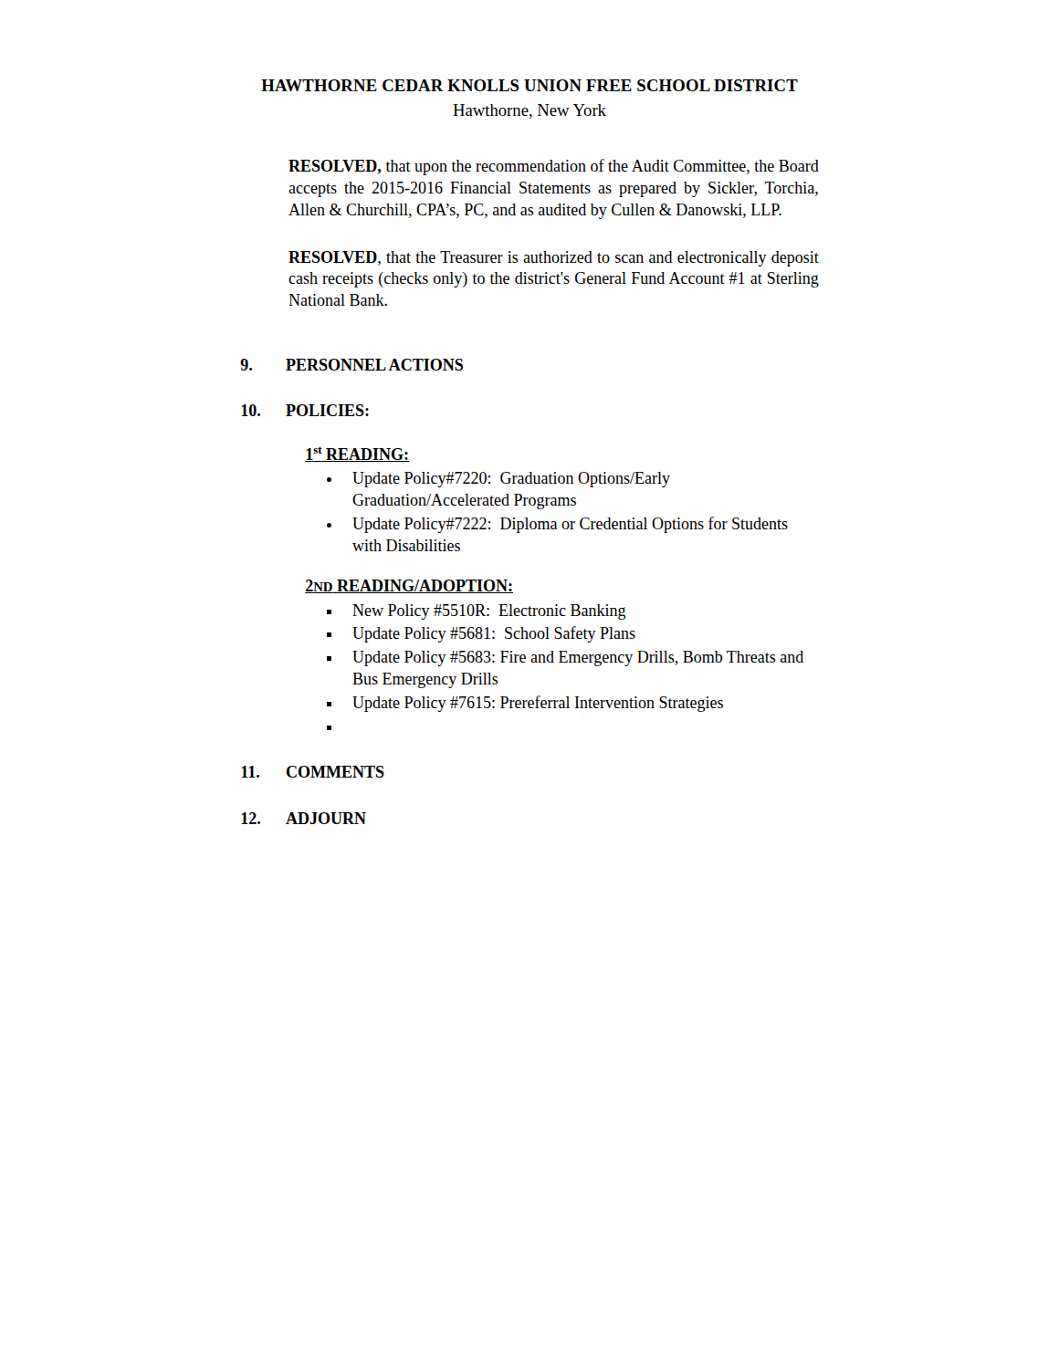HAWTHORNE CEDAR KNOLLS UNION FREE SCHOOL DISTRICT
Hawthorne, New York
RESOLVED, that upon the recommendation of the Audit Committee, the Board accepts the 2015-2016 Financial Statements as prepared by Sickler, Torchia, Allen & Churchill, CPA’s, PC, and as audited by Cullen & Danowski, LLP.
RESOLVED, that the Treasurer is authorized to scan and electronically deposit cash receipts (checks only) to the district's General Fund Account #1 at Sterling National Bank.
Personnel Actions
Policies:
1st READING:
Update Policy#7220: Graduation Options/Early Graduation/Accelerated Programs
Update Policy#7222: Diploma or Credential Options for Students with Disabilities
2ND READING/ADOPTION:
New Policy #5510R: Electronic Banking
Update Policy #5681: School Safety Plans
Update Policy #5683: Fire and Emergency Drills, Bomb Threats and Bus Emergency Drills
Update Policy #7615: Prereferral Intervention Strategies
Comments
Adjourn